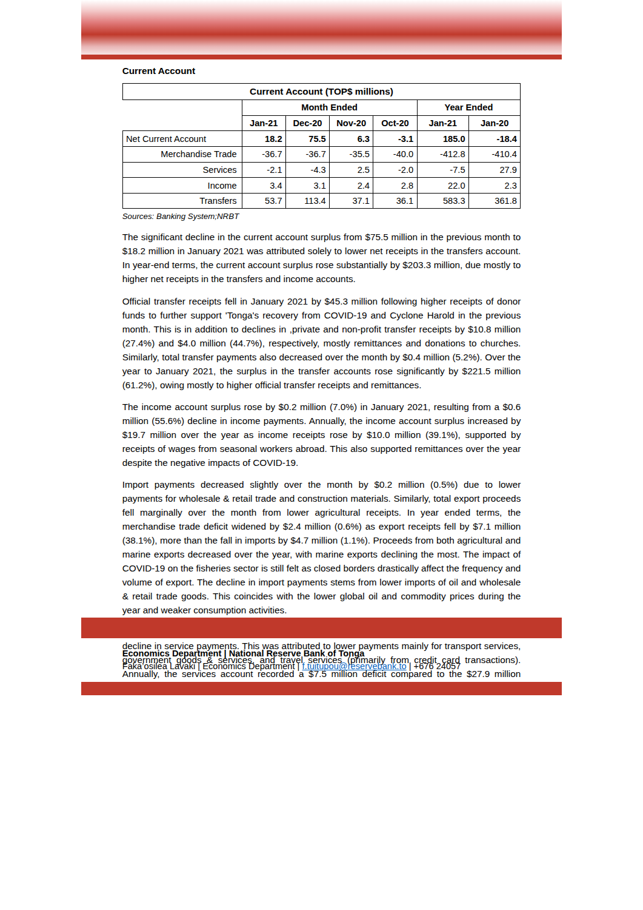Current Account
| Current Account (TOP$ millions) |
| | Month Ended | Year Ended |
| | Jan-21 | Dec-20 | Nov-20 | Oct-20 | Jan-21 | Jan-20 |
| Net Current Account | 18.2 | 75.5 | 6.3 | -3.1 | 185.0 | -18.4 |
| Merchandise Trade | -36.7 | -36.7 | -35.5 | -40.0 | -412.8 | -410.4 |
| Services | -2.1 | -4.3 | 2.5 | -2.0 | -7.5 | 27.9 |
| Income | 3.4 | 3.1 | 2.4 | 2.8 | 22.0 | 2.3 |
| Transfers | 53.7 | 113.4 | 37.1 | 36.1 | 583.3 | 361.8 |
Sources: Banking System;NRBT
The significant decline in the current account surplus from $75.5 million in the previous month to $18.2 million in January 2021 was attributed solely to lower net receipts in the transfers account. In year-end terms, the current account surplus rose substantially by $203.3 million, due mostly to higher net receipts in the transfers and income accounts.
Official transfer receipts fell in January 2021 by $45.3 million following higher receipts of donor funds to further support 'Tonga's recovery from COVID-19 and Cyclone Harold in the previous month. This is in addition to declines in ,private and non-profit transfer receipts by $10.8 million (27.4%) and $4.0 million (44.7%), respectively, mostly remittances and donations to churches. Similarly, total transfer payments also decreased over the month by $0.4 million (5.2%). Over the year to January 2021, the surplus in the transfer accounts rose significantly by $221.5 million (61.2%), owing mostly to higher official transfer receipts and remittances.
The income account surplus rose by $0.2 million (7.0%) in January 2021, resulting from a $0.6 million (55.6%) decline in income payments. Annually, the income account surplus increased by $19.7 million over the year as income receipts rose by $10.0 million (39.1%), supported by receipts of wages from seasonal workers abroad. This also supported remittances over the year despite the negative impacts of COVID-19.
Import payments decreased slightly over the month by $0.2 million (0.5%) due to lower payments for wholesale & retail trade and construction materials. Similarly, total export proceeds fell marginally over the month from lower agricultural receipts. In year ended terms, the merchandise trade deficit widened by $2.4 million (0.6%) as export receipts fell by $7.1 million (38.1%), more than the fall in imports by $4.7 million (1.1%). Proceeds from both agricultural and marine exports decreased over the year, with marine exports declining the most. The impact of COVID-19 on the fisheries sector is still felt as closed borders drastically affect the frequency and volume of export. The decline in import payments stems from lower imports of oil and wholesale & retail trade goods. This coincides with the lower global oil and commodity prices during the year and weaker consumption activities.
The services account improved over the month by $2.2 million, driven by a $4.8 million (38.7%) decline in service payments. This was attributed to lower payments mainly for transport services, government goods & services, and travel services (primarily from credit card transactions). Annually, the services account recorded a $7.5 million deficit compared to the $27.9 million surplus in January 2020. This
Economics Department | National Reserve Bank of Tonga
Faka’osilea Lavaki | Economics Department | f.tuitupou@reservebank.to | +676 24057